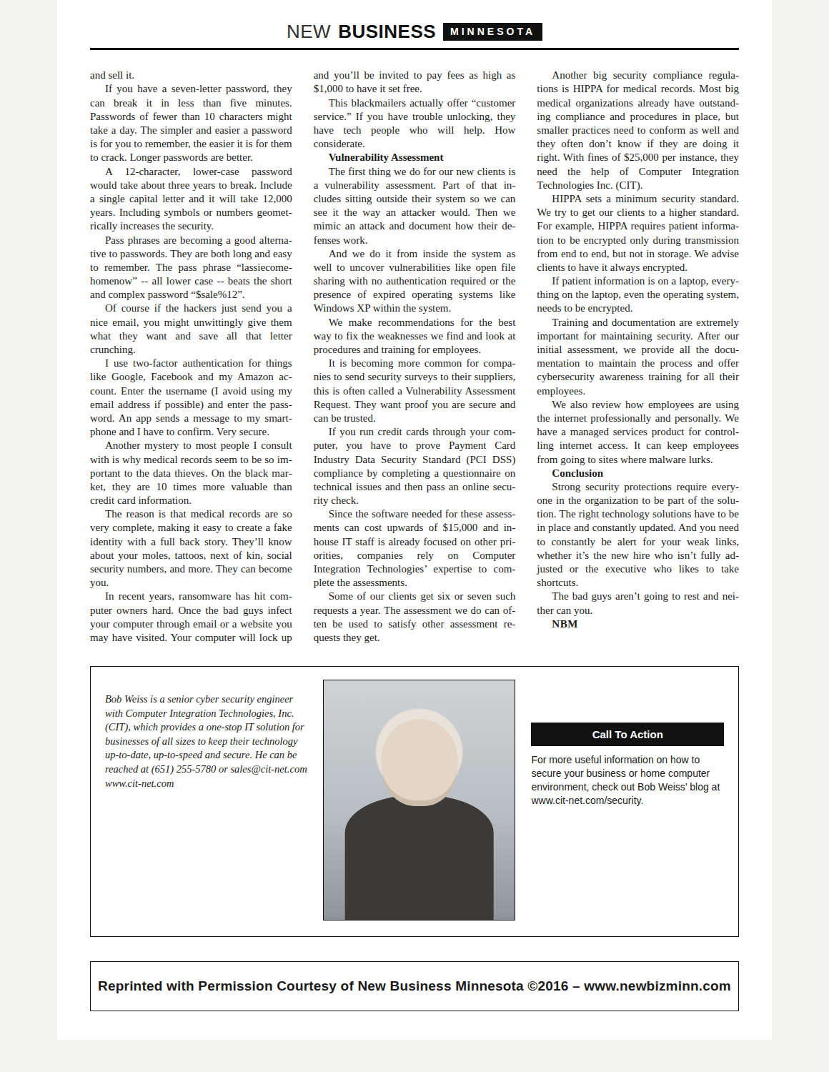NEW BUSINESS MINNESOTA
and sell it.
If you have a seven-letter password, they can break it in less than five minutes. Passwords of fewer than 10 characters might take a day. The simpler and easier a password is for you to remember, the easier it is for them to crack. Longer passwords are better.
A 12-character, lower-case password would take about three years to break. Include a single capital letter and it will take 12,000 years. Including symbols or numbers geometrically increases the security.
Pass phrases are becoming a good alternative to passwords. They are both long and easy to remember. The pass phrase “lassiecomehomenow” -- all lower case -- beats the short and complex password “$sale%12”.
Of course if the hackers just send you a nice email, you might unwittingly give them what they want and save all that letter crunching.
I use two-factor authentication for things like Google, Facebook and my Amazon account. Enter the username (I avoid using my email address if possible) and enter the password. An app sends a message to my smartphone and I have to confirm. Very secure.
Another mystery to most people I consult with is why medical records seem to be so important to the data thieves. On the black market, they are 10 times more valuable than credit card information.
The reason is that medical records are so very complete, making it easy to create a fake identity with a full back story. They’ll know about your moles, tattoos, next of kin, social security numbers, and more. They can become you.
In recent years, ransomware has hit computer owners hard. Once the bad guys infect your computer through email or a website you may have visited. Your computer will lock up and you’ll be invited to pay fees as high as $1,000 to have it set free.
This blackmailers actually offer “customer service.” If you have trouble unlocking, they have tech people who will help. How considerate.
Vulnerability Assessment
The first thing we do for our new clients is a vulnerability assessment. Part of that includes sitting outside their system so we can see it the way an attacker would. Then we mimic an attack and document how their defenses work.
And we do it from inside the system as well to uncover vulnerabilities like open file sharing with no authentication required or the presence of expired operating systems like Windows XP within the system.
We make recommendations for the best way to fix the weaknesses we find and look at procedures and training for employees.
It is becoming more common for companies to send security surveys to their suppliers, this is often called a Vulnerability Assessment Request. They want proof you are secure and can be trusted.
If you run credit cards through your computer, you have to prove Payment Card Industry Data Security Standard (PCI DSS) compliance by completing a questionnaire on technical issues and then pass an online security check.
Since the software needed for these assessments can cost upwards of $15,000 and in-house IT staff is already focused on other priorities, companies rely on Computer Integration Technologies’ expertise to complete the assessments.
Some of our clients get six or seven such requests a year. The assessment we do can often be used to satisfy other assessment requests they get.
Another big security compliance regulations is HIPPA for medical records. Most big medical organizations already have outstanding compliance and procedures in place, but smaller practices need to conform as well and they often don’t know if they are doing it right. With fines of $25,000 per instance, they need the help of Computer Integration Technologies Inc. (CIT).
HIPPA sets a minimum security standard. We try to get our clients to a higher standard. For example, HIPPA requires patient information to be encrypted only during transmission from end to end, but not in storage. We advise clients to have it always encrypted.
If patient information is on a laptop, everything on the laptop, even the operating system, needs to be encrypted.
Training and documentation are extremely important for maintaining security. After our initial assessment, we provide all the documentation to maintain the process and offer cybersecurity awareness training for all their employees.
We also review how employees are using the internet professionally and personally. We have a managed services product for controlling internet access. It can keep employees from going to sites where malware lurks.
Conclusion
Strong security protections require everyone in the organization to be part of the solution. The right technology solutions have to be in place and constantly updated. And you need to constantly be alert for your weak links, whether it’s the new hire who isn’t fully adjusted or the executive who likes to take shortcuts.
The bad guys aren’t going to rest and neither can you.
NBM
Bob Weiss is a senior cyber security engineer with Computer Integration Technologies, Inc. (CIT), which provides a one-stop IT solution for businesses of all sizes to keep their technology up-to-date, up-to-speed and secure. He can be reached at (651) 255-5780 or sales@cit-net.com www.cit-net.com
Call To Action
For more useful information on how to secure your business or home computer environment, check out Bob Weiss’ blog at www.cit-net.com/security.
Reprinted with Permission Courtesy of New Business Minnesota ©2016 – www.newbizminn.com